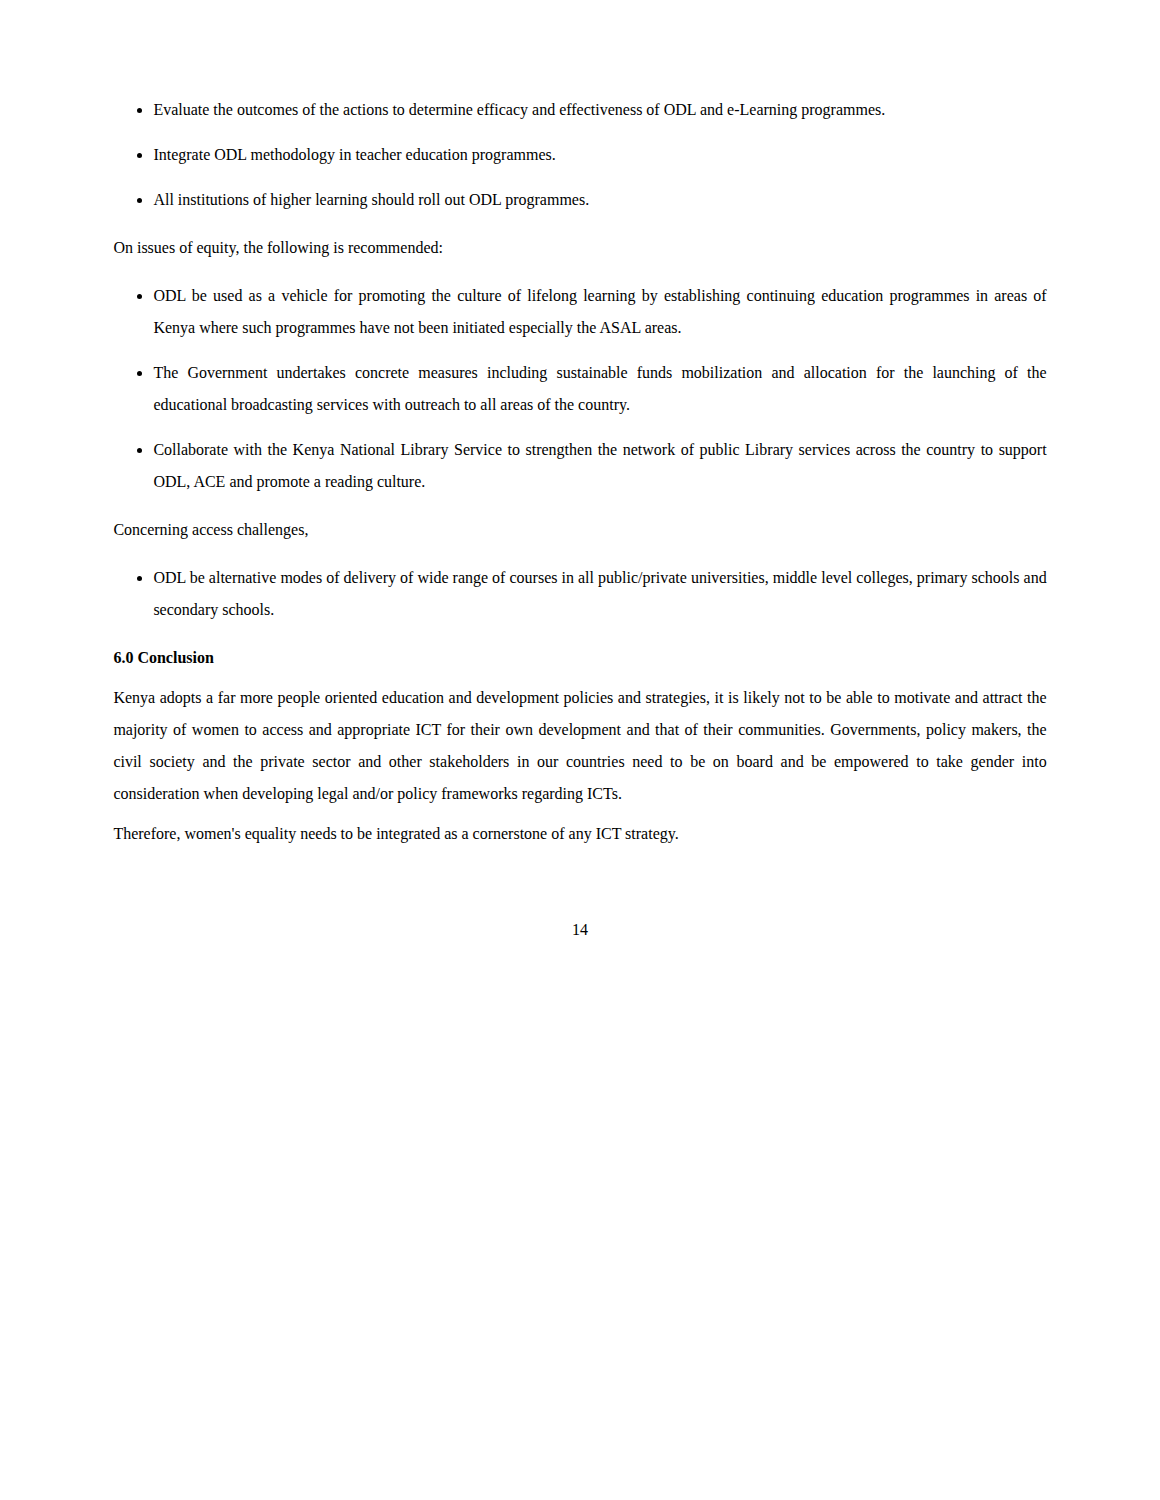Evaluate the outcomes of the actions to determine efficacy and effectiveness of ODL and e-Learning programmes.
Integrate ODL methodology in teacher education programmes.
All institutions of higher learning should roll out ODL programmes.
On issues of equity, the following is recommended:
ODL be used as a vehicle for promoting the culture of lifelong learning by establishing continuing education programmes in areas of Kenya where such programmes have not been initiated especially the ASAL areas.
The Government undertakes concrete measures including sustainable funds mobilization and allocation for the launching of the educational broadcasting services with outreach to all areas of the country.
Collaborate with the Kenya National Library Service to strengthen the network of public Library services across the country to support ODL, ACE and promote a reading culture.
Concerning access challenges,
ODL be alternative modes of delivery of wide range of courses in all public/private universities, middle level colleges, primary schools and secondary schools.
6.0 Conclusion
Kenya adopts a far more people oriented education and development policies and strategies, it is likely not to be able to motivate and attract the majority of women to access and appropriate ICT for their own development and that of their communities. Governments, policy makers, the civil society and the private sector and other stakeholders in our countries need to be on board and be empowered to take gender into consideration when developing legal and/or policy frameworks regarding ICTs.
Therefore, women's equality needs to be integrated as a cornerstone of any ICT strategy.
14